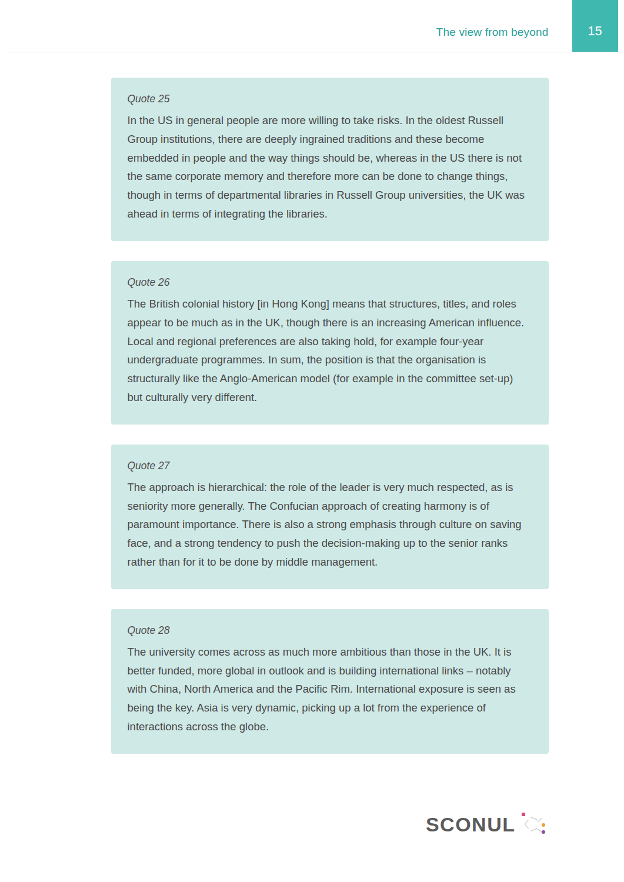The view from beyond
15
Quote 25
In the US in general people are more willing to take risks. In the oldest Russell Group institutions, there are deeply ingrained traditions and these become embedded in people and the way things should be, whereas in the US there is not the same corporate memory and therefore more can be done to change things, though in terms of departmental libraries in Russell Group universities, the UK was ahead in terms of integrating the libraries.
Quote 26
The British colonial history [in Hong Kong] means that structures, titles, and roles appear to be much as in the UK, though there is an increasing American influence. Local and regional preferences are also taking hold, for example four-year undergraduate programmes. In sum, the position is that the organisation is structurally like the Anglo-American model (for example in the committee set-up) but culturally very different.
Quote 27
The approach is hierarchical: the role of the leader is very much respected, as is seniority more generally. The Confucian approach of creating harmony is of paramount importance. There is also a strong emphasis through culture on saving face, and a strong tendency to push the decision-making up to the senior ranks rather than for it to be done by middle management.
Quote 28
The university comes across as much more ambitious than those in the UK. It is better funded, more global in outlook and is building international links – notably with China, North America and the Pacific Rim. International exposure is seen as being the key. Asia is very dynamic, picking up a lot from the experience of interactions across the globe.
SCONUL